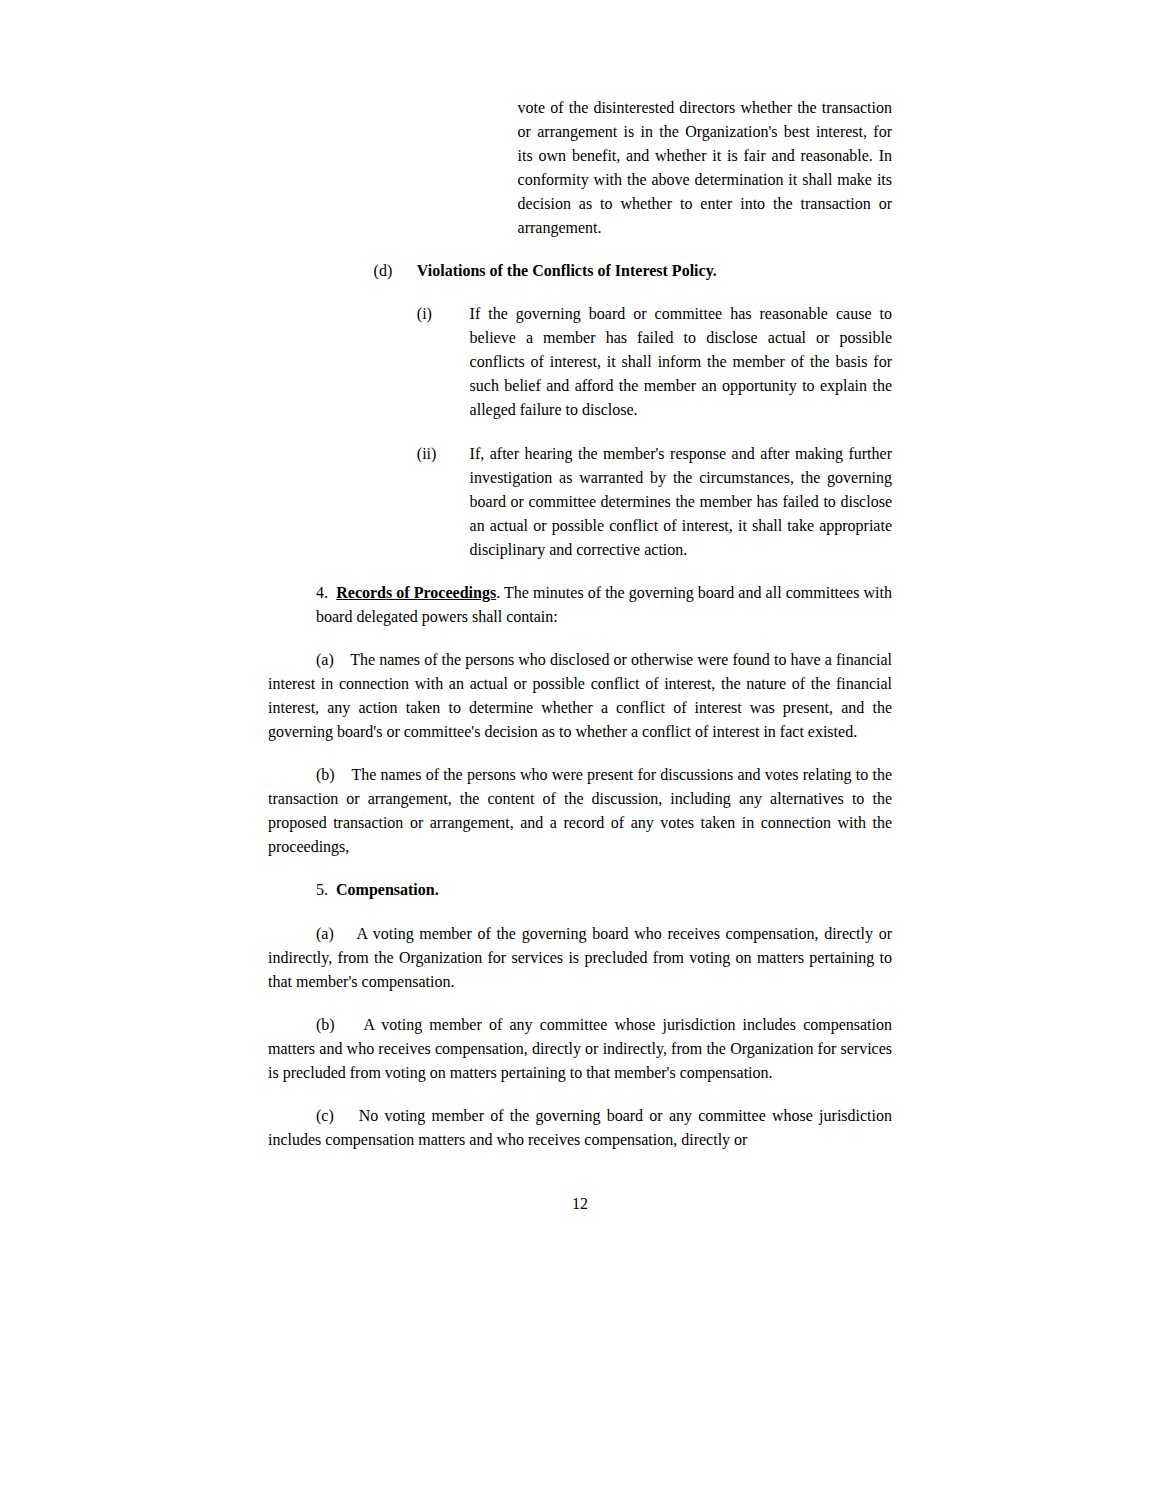vote of the disinterested directors whether the transaction or arrangement is in the Organization's best interest, for its own benefit, and whether it is fair and reasonable. In conformity with the above determination it shall make its decision as to whether to enter into the transaction or arrangement.
(d) Violations of the Conflicts of Interest Policy.
(i) If the governing board or committee has reasonable cause to believe a member has failed to disclose actual or possible conflicts of interest, it shall inform the member of the basis for such belief and afford the member an opportunity to explain the alleged failure to disclose.
(ii) If, after hearing the member's response and after making further investigation as warranted by the circumstances, the governing board or committee determines the member has failed to disclose an actual or possible conflict of interest, it shall take appropriate disciplinary and corrective action.
4. Records of Proceedings. The minutes of the governing board and all committees with board delegated powers shall contain:
(a) The names of the persons who disclosed or otherwise were found to have a financial interest in connection with an actual or possible conflict of interest, the nature of the financial interest, any action taken to determine whether a conflict of interest was present, and the governing board's or committee's decision as to whether a conflict of interest in fact existed.
(b) The names of the persons who were present for discussions and votes relating to the transaction or arrangement, the content of the discussion, including any alternatives to the proposed transaction or arrangement, and a record of any votes taken in connection with the proceedings,
5. Compensation.
(a) A voting member of the governing board who receives compensation, directly or indirectly, from the Organization for services is precluded from voting on matters pertaining to that member's compensation.
(b) A voting member of any committee whose jurisdiction includes compensation matters and who receives compensation, directly or indirectly, from the Organization for services is precluded from voting on matters pertaining to that member's compensation.
(c) No voting member of the governing board or any committee whose jurisdiction includes compensation matters and who receives compensation, directly or
12